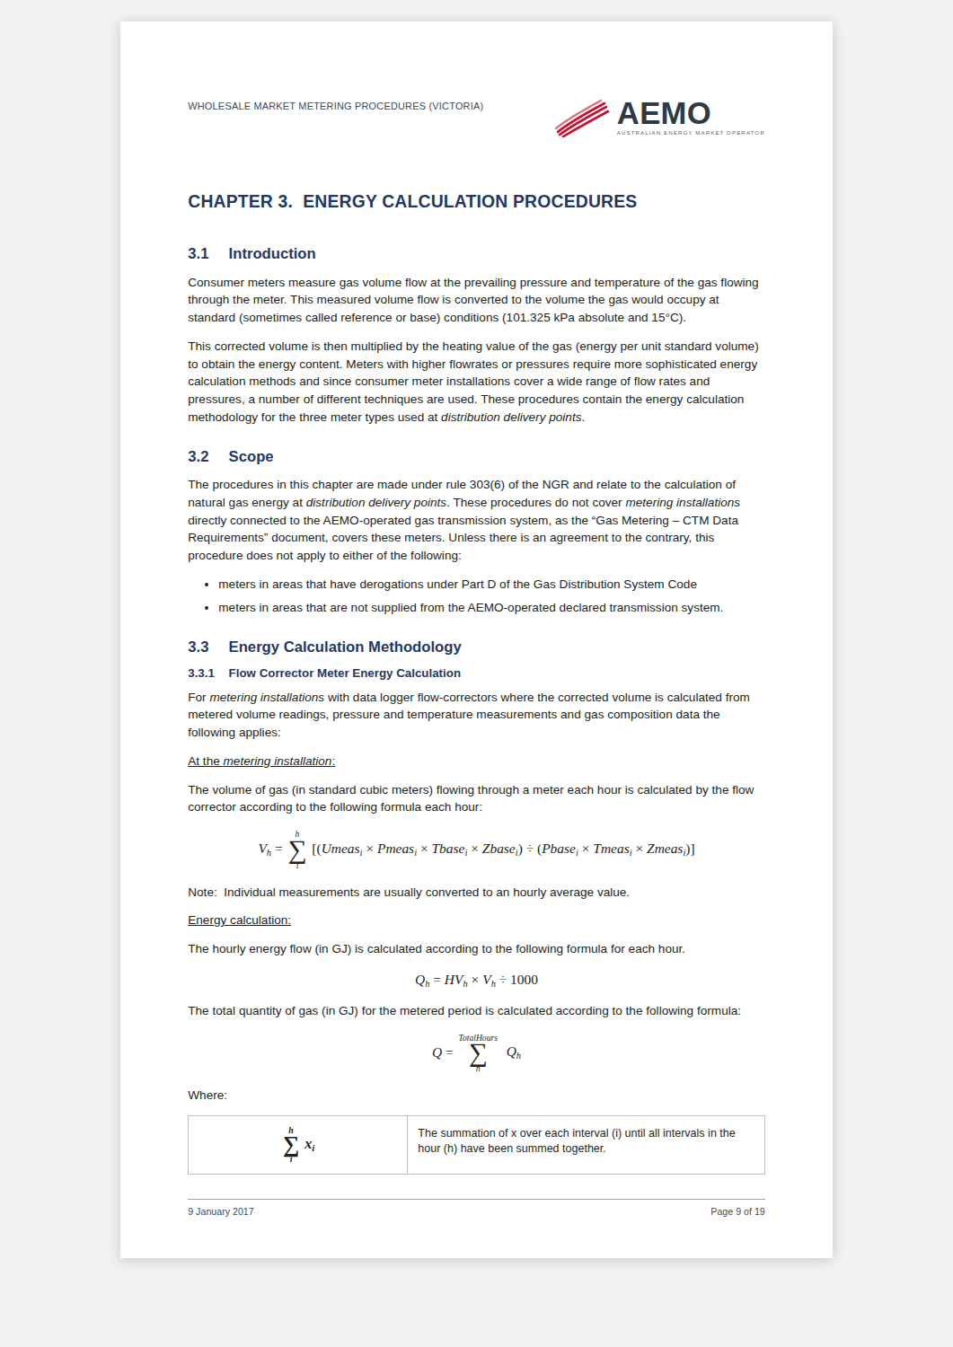Wholesale Market Metering Procedures (Victoria)
AEMO
Australian Energy Market Operator
CHAPTER 3. ENERGY CALCULATION PROCEDURES
3.1 Introduction
Consumer meters measure gas volume flow at the prevailing pressure and temperature of the gas flowing through the meter. This measured volume flow is converted to the volume the gas would occupy at standard (sometimes called reference or base) conditions (101.325 kPa absolute and 15°C).
This corrected volume is then multiplied by the heating value of the gas (energy per unit standard volume) to obtain the energy content. Meters with higher flowrates or pressures require more sophisticated energy calculation methods and since consumer meter installations cover a wide range of flow rates and pressures, a number of different techniques are used. These procedures contain the energy calculation methodology for the three meter types used at distribution delivery points.
3.2 Scope
The procedures in this chapter are made under rule 303(6) of the NGR and relate to the calculation of natural gas energy at distribution delivery points. These procedures do not cover metering installations directly connected to the AEMO-operated gas transmission system, as the “Gas Metering – CTM Data Requirements” document, covers these meters. Unless there is an agreement to the contrary, this procedure does not apply to either of the following:
meters in areas that have derogations under Part D of the Gas Distribution System Code
meters in areas that are not supplied from the AEMO-operated declared transmission system.
3.3 Energy Calculation Methodology
3.3.1 Flow Corrector Meter Energy Calculation
For metering installations with data logger flow-correctors where the corrected volume is calculated from metered volume readings, pressure and temperature measurements and gas composition data the following applies:
At the metering installation:
The volume of gas (in standard cubic meters) flowing through a meter each hour is calculated by the flow corrector according to the following formula each hour:
Vh = h ∑ i [(Umeasi × Pmeasi × Tbasei × Zbasei) ÷ (Pbasei × Tmeasi × Zmeasi)]
Note: Individual measurements are usually converted to an hourly average value.
Energy calculation:
The hourly energy flow (in GJ) is calculated according to the following formula for each hour.
Qh = HVh × Vh ÷ 1000
The total quantity of gas (in GJ) for the metered period is calculated according to the following formula:
Q = TotalHours ∑ h Qh
Where:
| h ∑ i x i | The summation of x over each interval (i) until all intervals in the hour (h) have been summed together. |
9 January 2017 Page 9 of 19